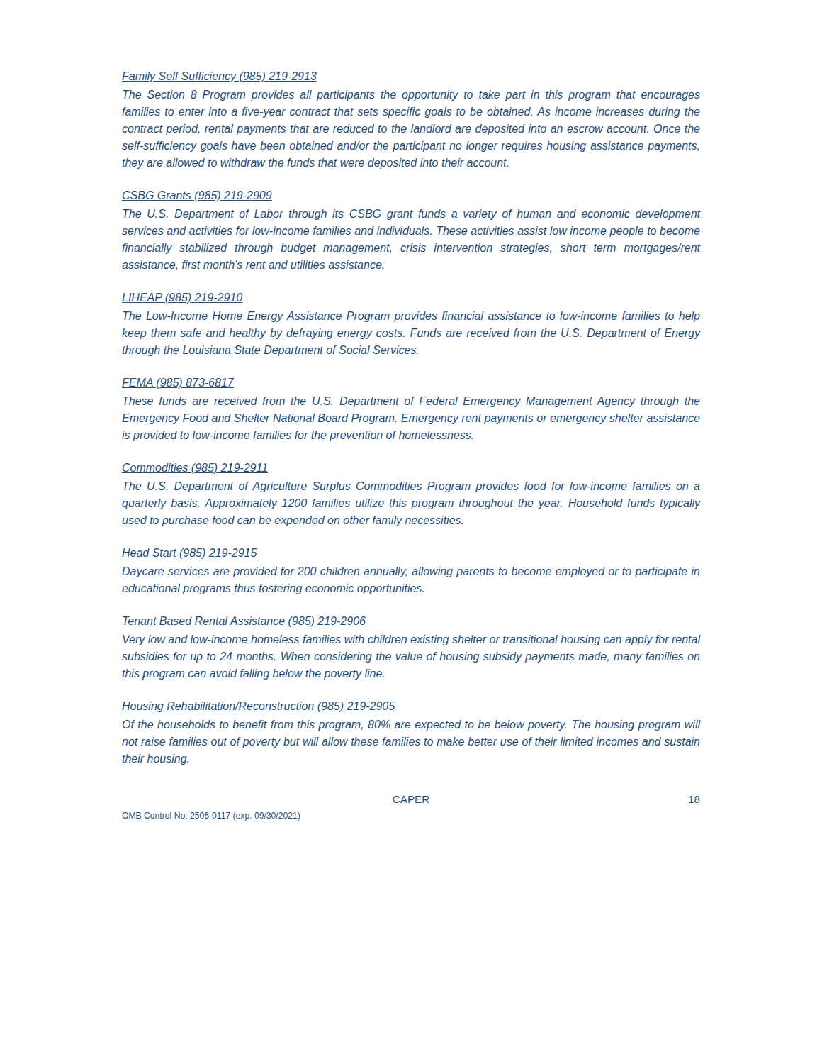Family Self Sufficiency (985) 219-2913
The Section 8 Program provides all participants the opportunity to take part in this program that encourages families to enter into a five-year contract that sets specific goals to be obtained. As income increases during the contract period, rental payments that are reduced to the landlord are deposited into an escrow account. Once the self-sufficiency goals have been obtained and/or the participant no longer requires housing assistance payments, they are allowed to withdraw the funds that were deposited into their account.
CSBG Grants (985) 219-2909
The U.S. Department of Labor through its CSBG grant funds a variety of human and economic development services and activities for low-income families and individuals. These activities assist low income people to become financially stabilized through budget management, crisis intervention strategies, short term mortgages/rent assistance, first month's rent and utilities assistance.
LIHEAP (985) 219-2910
The Low-Income Home Energy Assistance Program provides financial assistance to low-income families to help keep them safe and healthy by defraying energy costs. Funds are received from the U.S. Department of Energy through the Louisiana State Department of Social Services.
FEMA (985) 873-6817
These funds are received from the U.S. Department of Federal Emergency Management Agency through the Emergency Food and Shelter National Board Program. Emergency rent payments or emergency shelter assistance is provided to low-income families for the prevention of homelessness.
Commodities (985) 219-2911
The U.S. Department of Agriculture Surplus Commodities Program provides food for low-income families on a quarterly basis. Approximately 1200 families utilize this program throughout the year. Household funds typically used to purchase food can be expended on other family necessities.
Head Start (985) 219-2915
Daycare services are provided for 200 children annually, allowing parents to become employed or to participate in educational programs thus fostering economic opportunities.
Tenant Based Rental Assistance (985) 219-2906
Very low and low-income homeless families with children existing shelter or transitional housing can apply for rental subsidies for up to 24 months. When considering the value of housing subsidy payments made, many families on this program can avoid falling below the poverty line.
Housing Rehabilitation/Reconstruction (985) 219-2905
Of the households to benefit from this program, 80% are expected to be below poverty. The housing program will not raise families out of poverty but will allow these families to make better use of their limited incomes and sustain their housing.
CAPER
18
OMB Control No: 2506-0117 (exp. 09/30/2021)